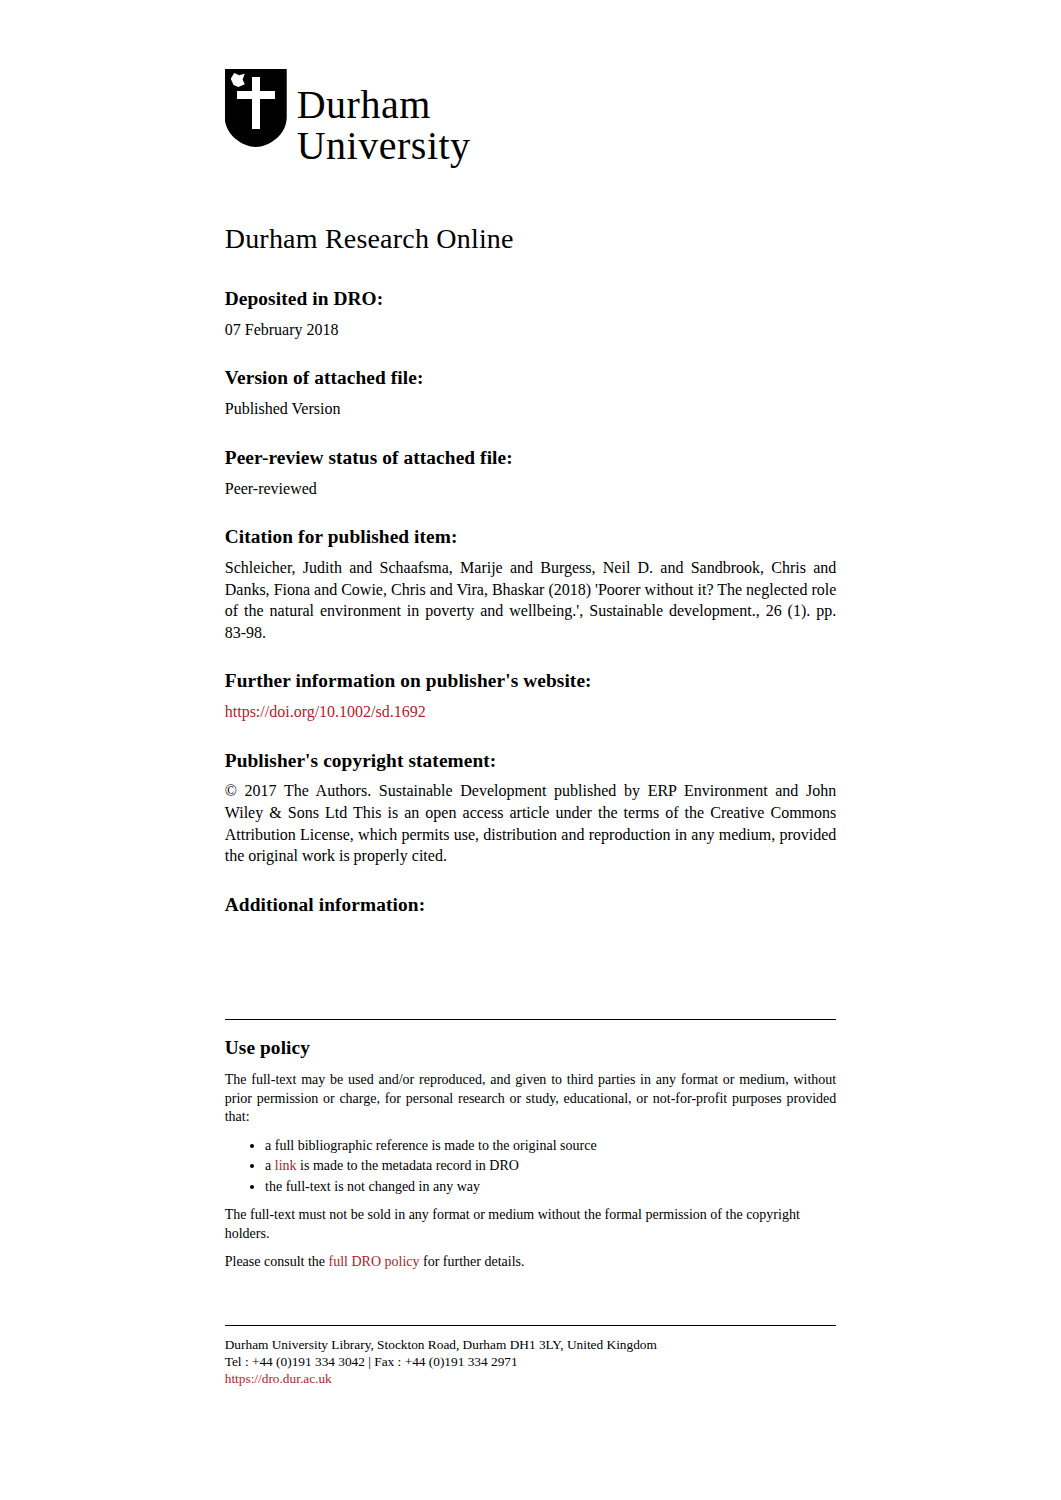Durham University
Durham Research Online
Deposited in DRO:
07 February 2018
Version of attached file:
Published Version
Peer-review status of attached file:
Peer-reviewed
Citation for published item:
Schleicher, Judith and Schaafsma, Marije and Burgess, Neil D. and Sandbrook, Chris and Danks, Fiona and Cowie, Chris and Vira, Bhaskar (2018) 'Poorer without it? The neglected role of the natural environment in poverty and wellbeing.', Sustainable development., 26 (1). pp. 83-98.
Further information on publisher's website:
https://doi.org/10.1002/sd.1692
Publisher's copyright statement:
© 2017 The Authors. Sustainable Development published by ERP Environment and John Wiley & Sons Ltd This is an open access article under the terms of the Creative Commons Attribution License, which permits use, distribution and reproduction in any medium, provided the original work is properly cited.
Additional information:
Use policy
The full-text may be used and/or reproduced, and given to third parties in any format or medium, without prior permission or charge, for personal research or study, educational, or not-for-profit purposes provided that:
a full bibliographic reference is made to the original source
a link is made to the metadata record in DRO
the full-text is not changed in any way
The full-text must not be sold in any format or medium without the formal permission of the copyright holders.
Please consult the full DRO policy for further details.
Durham University Library, Stockton Road, Durham DH1 3LY, United Kingdom
Tel : +44 (0)191 334 3042 | Fax : +44 (0)191 334 2971
https://dro.dur.ac.uk